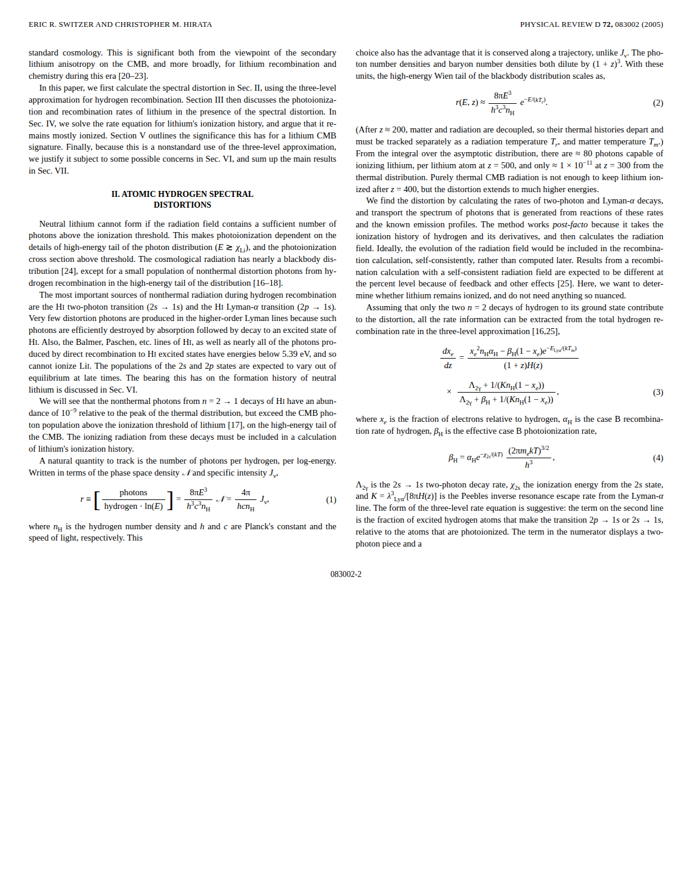Eric R. Switzer and Christopher M. Hirata
Physical Review D 72, 083002 (2005)
standard cosmology. This is significant both from the viewpoint of the secondary lithium anisotropy on the CMB, and more broadly, for lithium recombination and chemistry during this era [20–23].
In this paper, we first calculate the spectral distortion in Sec. II, using the three-level approximation for hydrogen recombination. Section III then discusses the photoionization and recombination rates of lithium in the presence of the spectral distortion. In Sec. IV, we solve the rate equation for lithium's ionization history, and argue that it remains mostly ionized. Section V outlines the significance this has for a lithium CMB signature. Finally, because this is a nonstandard use of the three-level approximation, we justify it subject to some possible concerns in Sec. VI, and sum up the main results in Sec. VII.
II. Atomic Hydrogen Spectral
Distortions
Neutral lithium cannot form if the radiation field contains a sufficient number of photons above the ionization threshold. This makes photoionization dependent on the details of high-energy tail of the photon distribution (E ≳ χLi), and the photoionization cross section above threshold. The cosmological radiation has nearly a blackbody distribution [24], except for a small population of nonthermal distortion photons from hydrogen recombination in the high-energy tail of the distribution [16–18].
The most important sources of nonthermal radiation during hydrogen recombination are the HI two-photon transition (2s → 1s) and the HI Lyman-α transition (2p → 1s). Very few distortion photons are produced in the higher-order Lyman lines because such photons are efficiently destroyed by absorption followed by decay to an excited state of HI. Also, the Balmer, Paschen, etc. lines of HI, as well as nearly all of the photons produced by direct recombination to HI excited states have energies below 5.39 eV, and so cannot ionize LiI. The populations of the 2s and 2p states are expected to vary out of equilibrium at late times. The bearing this has on the formation history of neutral lithium is discussed in Sec. VI.
We will see that the nonthermal photons from n = 2 → 1 decays of HI have an abundance of 10−9 relative to the peak of the thermal distribution, but exceed the CMB photon population above the ionization threshold of lithium [17], on the high-energy tail of the CMB. The ionizing radiation from these decays must be included in a calculation of lithium's ionization history.
A natural quantity to track is the number of photons per hydrogen, per log-energy. Written in terms of the phase space density 𝒩 and specific intensity Jν,
r ≡ [ photons hydrogen · ln(E) ] = 8πE3 h3c3nH 𝒩 = 4π hcnH Jν,
(1)
where nH is the hydrogen number density and h and c are Planck's constant and the speed of light, respectively. This
choice also has the advantage that it is conserved along a trajectory, unlike Jν. The photon number densities and baryon number densities both dilute by (1 + z)3. With these units, the high-energy Wien tail of the blackbody distribution scales as,
r(E, z) ≈ 8πE3 h3c3nH e−E/(kTr).
(2)
(After z ≈ 200, matter and radiation are decoupled, so their thermal histories depart and must be tracked separately as a radiation temperature Tr, and matter temperature Tm.) From the integral over the asymptotic distribution, there are ≈ 80 photons capable of ionizing lithium, per lithium atom at z = 500, and only ≈ 1 × 10−11 at z = 300 from the thermal distribution. Purely thermal CMB radiation is not enough to keep lithium ionized after z = 400, but the distortion extends to much higher energies.
We find the distortion by calculating the rates of two-photon and Lyman-α decays, and transport the spectrum of photons that is generated from reactions of these rates and the known emission profiles. The method works post-facto because it takes the ionization history of hydrogen and its derivatives, and then calculates the radiation field. Ideally, the evolution of the radiation field would be included in the recombination calculation, self-consistently, rather than computed later. Results from a recombination calculation with a self-consistent radiation field are expected to be different at the percent level because of feedback and other effects [25]. Here, we want to determine whether lithium remains ionized, and do not need anything so nuanced.
Assuming that only the two n = 2 decays of hydrogen to its ground state contribute to the distortion, all the rate information can be extracted from the total hydrogen recombination rate in the three-level approximation [16,25],
dxe dz = xe2nHαH − βH(1 − xe)e−ELyα/(kTm)(1 + z)H(z)
× Λ2γ + 1/(KnH(1 − xe)) Λ2γ + βH + 1/(KnH(1 − xe)),
(3)
where xe is the fraction of electrons relative to hydrogen, αH is the case B recombination rate of hydrogen, βH is the effective case B photoionization rate,
βH = αHe−χ2s/(kT) (2πmekT)3/2 h3,
(4)
Λ2γ is the 2s → 1s two-photon decay rate, χ2s the ionization energy from the 2s state, and K = λ3Lyα/[8πH(z)] is the Peebles inverse resonance escape rate from the Lyman-α line. The form of the three-level rate equation is suggestive: the term on the second line is the fraction of excited hydrogen atoms that make the transition 2p → 1s or 2s → 1s, relative to the atoms that are photoionized. The term in the numerator displays a two-photon piece and a
083002-2